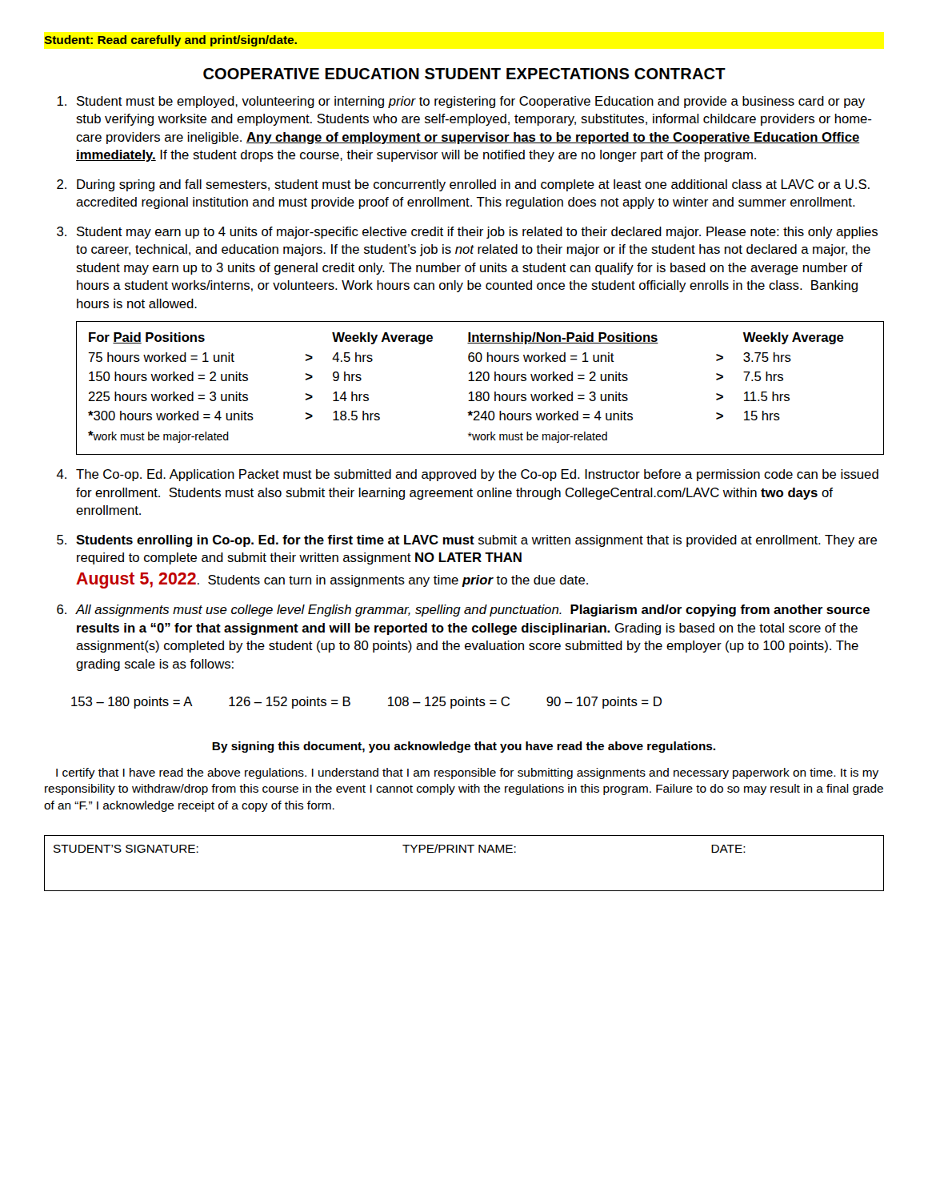Student: Read carefully and print/sign/date.
COOPERATIVE EDUCATION STUDENT EXPECTATIONS CONTRACT
Student must be employed, volunteering or interning prior to registering for Cooperative Education and provide a business card or pay stub verifying worksite and employment. Students who are self-employed, temporary, substitutes, informal childcare providers or home-care providers are ineligible. Any change of employment or supervisor has to be reported to the Cooperative Education Office immediately. If the student drops the course, their supervisor will be notified they are no longer part of the program.
During spring and fall semesters, student must be concurrently enrolled in and complete at least one additional class at LAVC or a U.S. accredited regional institution and must provide proof of enrollment. This regulation does not apply to winter and summer enrollment.
Student may earn up to 4 units of major-specific elective credit if their job is related to their declared major. Please note: this only applies to career, technical, and education majors. If the student’s job is not related to their major or if the student has not declared a major, the student may earn up to 3 units of general credit only. The number of units a student can qualify for is based on the average number of hours a student works/interns, or volunteers. Work hours can only be counted once the student officially enrolls in the class. Banking hours is not allowed.
| For Paid Positions | | Weekly Average | Internship/Non-Paid Positions | | Weekly Average |
| --- | --- | --- | --- | --- | --- |
| 75 hours worked = 1 unit | > | 4.5 hrs | 60 hours worked = 1 unit | > | 3.75 hrs |
| 150 hours worked = 2 units | > | 9 hrs | 120 hours worked = 2 units | > | 7.5 hrs |
| 225 hours worked = 3 units | > | 14 hrs | 180 hours worked = 3 units | > | 11.5 hrs |
| * 300 hours worked = 4 units | > | 18.5 hrs | * 240 hours worked = 4 units | > | 15 hrs |
| * work must be major-related | *work must be major-related |
The Co-op. Ed. Application Packet must be submitted and approved by the Co-op Ed. Instructor before a permission code can be issued for enrollment. Students must also submit their learning agreement online through CollegeCentral.com/LAVC within two days of enrollment.
Students enrolling in Co-op. Ed. for the first time at LAVC must submit a written assignment that is provided at enrollment. They are required to complete and submit their written assignment NO LATER THAN
August 5, 2022. Students can turn in assignments any time prior to the due date.
All assignments must use college level English grammar, spelling and punctuation. Plagiarism and/or copying from another source results in a “0” for that assignment and will be reported to the college disciplinarian. Grading is based on the total score of the assignment(s) completed by the student (up to 80 points) and the evaluation score submitted by the employer (up to 100 points). The grading scale is as follows:
| 153 – 180 points = A | 126 – 152 points = B | 108 – 125 points = C | 90 – 107 points = D |
By signing this document, you acknowledge that you have read the above regulations.
I certify that I have read the above regulations. I understand that I am responsible for submitting assignments and necessary paperwork on time. It is my responsibility to withdraw/drop from this course in the event I cannot comply with the regulations in this program. Failure to do so may result in a final grade of an “F.” I acknowledge receipt of a copy of this form.
STUDENT’S SIGNATURE: TYPE/PRINT NAME: DATE: